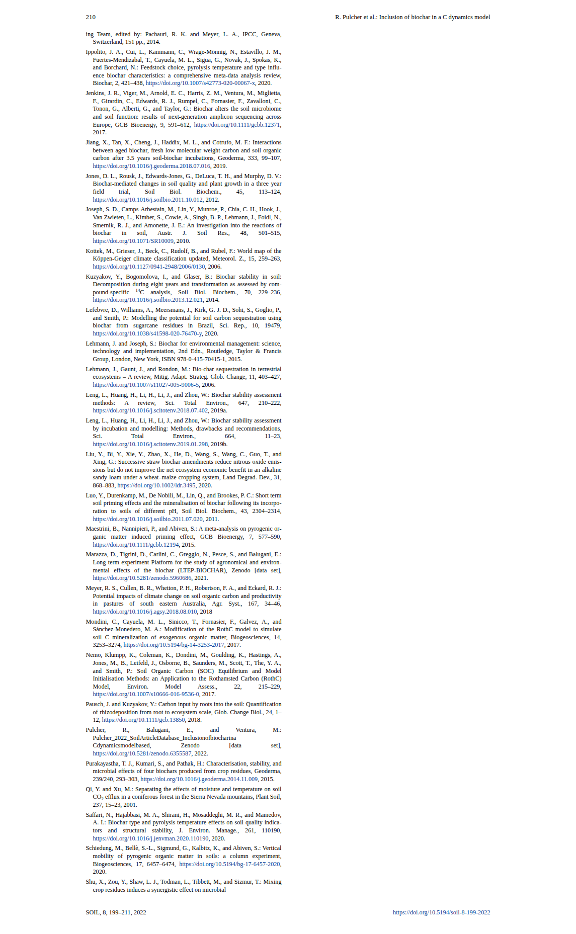210
R. Pulcher et al.: Inclusion of biochar in a C dynamics model
ing Team, edited by: Pachauri, R. K. and Meyer, L. A., IPCC, Geneva, Switzerland, 151 pp., 2014.
Ippolito, J. A., Cui, L., Kammann, C., Wrage-Mönnig, N., Estavillo, J. M., Fuertes-Mendizabal, T., Cayuela, M. L., Sigua, G., Novak, J., Spokas, K., and Borchard, N.: Feedstock choice, pyrolysis temperature and type influence biochar characteristics: a comprehensive meta-data analysis review, Biochar, 2, 421–438, https://doi.org/10.1007/s42773-020-00067-x, 2020.
Jenkins, J. R., Viger, M., Arnold, E. C., Harris, Z. M., Ventura, M., Miglietta, F., Girardin, C., Edwards, R. J., Rumpel, C., Fornasier, F., Zavalloni, C., Tonon, G., Alberti, G., and Taylor, G.: Biochar alters the soil microbiome and soil function: results of next-generation amplicon sequencing across Europe, GCB Bioenergy, 9, 591–612, https://doi.org/10.1111/gcbb.12371, 2017.
Jiang, X., Tan, X., Cheng, J., Haddix, M. L., and Cotrufo, M. F.: Interactions between aged biochar, fresh low molecular weight carbon and soil organic carbon after 3.5 years soil-biochar incubations, Geoderma, 333, 99–107, https://doi.org/10.1016/j.geoderma.2018.07.016, 2019.
Jones, D. L., Rousk, J., Edwards-Jones, G., DeLuca, T. H., and Murphy, D. V.: Biochar-mediated changes in soil quality and plant growth in a three year field trial, Soil Biol. Biochem., 45, 113–124, https://doi.org/10.1016/j.soilbio.2011.10.012, 2012.
Joseph, S. D., Camps-Arbestain, M., Lin, Y., Munroe, P., Chia, C. H., Hook, J., Van Zwieten, L., Kimber, S., Cowie, A., Singh, B. P., Lehmann, J., Foidl, N., Smernik, R. J., and Amonette, J. E.: An investigation into the reactions of biochar in soil, Austr. J. Soil Res., 48, 501–515, https://doi.org/10.1071/SR10009, 2010.
Kottek, M., Grieser, J., Beck, C., Rudolf, B., and Rubel, F.: World map of the Köppen-Geiger climate classification updated, Meteorol. Z., 15, 259–263, https://doi.org/10.1127/0941-2948/2006/0130, 2006.
Kuzyakov, Y., Bogomolova, I., and Glaser, B.: Biochar stability in soil: Decomposition during eight years and transformation as assessed by compound-specific 14C analysis, Soil Biol. Biochem., 70, 229–236, https://doi.org/10.1016/j.soilbio.2013.12.021, 2014.
Lefebvre, D., Williams, A., Meersmans, J., Kirk, G. J. D., Sohi, S., Goglio, P., and Smith, P.: Modelling the potential for soil carbon sequestration using biochar from sugarcane residues in Brazil, Sci. Rep., 10, 19479, https://doi.org/10.1038/s41598-020-76470-y, 2020.
Lehmann, J. and Joseph, S.: Biochar for environmental management: science, technology and implementation, 2nd Edn., Routledge, Taylor & Francis Group, London, New York, ISBN 978-0-415-70415-1, 2015.
Lehmann, J., Gaunt, J., and Rondon, M.: Bio-char sequestration in terrestrial ecosystems – A review, Mitig. Adapt. Strateg. Glob. Change, 11, 403–427, https://doi.org/10.1007/s11027-005-9006-5, 2006.
Leng, L., Huang, H., Li, H., Li, J., and Zhou, W.: Biochar stability assessment methods: A review, Sci. Total Environ., 647, 210–222, https://doi.org/10.1016/j.scitotenv.2018.07.402, 2019a.
Leng, L., Huang, H., Li, H., Li, J., and Zhou, W.: Biochar stability assessment by incubation and modelling: Methods, drawbacks and recommendations, Sci. Total Environ., 664, 11–23, https://doi.org/10.1016/j.scitotenv.2019.01.298, 2019b.
Liu, Y., Bi, Y., Xie, Y., Zhao, X., He, D., Wang, S., Wang, C., Guo, T., and Xing, G.: Successive straw biochar amendments reduce nitrous oxide emissions but do not improve the net ecosystem economic benefit in an alkaline sandy loam under a wheat–maize cropping system, Land Degrad. Dev., 31, 868–883, https://doi.org/10.1002/ldr.3495, 2020.
Luo, Y., Durenkamp, M., De Nobili, M., Lin, Q., and Brookes, P. C.: Short term soil priming effects and the mineralisation of biochar following its incorporation to soils of different pH, Soil Biol. Biochem., 43, 2304–2314, https://doi.org/10.1016/j.soilbio.2011.07.020, 2011.
Maestrini, B., Nannipieri, P., and Abiven, S.: A meta-analysis on pyrogenic organic matter induced priming effect, GCB Bioenergy, 7, 577–590, https://doi.org/10.1111/gcbb.12194, 2015.
Marazza, D., Tigrini, D., Carlini, C., Greggio, N., Pesce, S., and Balugani, E.: Long term experiment Platform for the study of agronomical and environmental effects of the biochar (LTEP-BIOCHAR), Zenodo [data set], https://doi.org/10.5281/zenodo.5960686, 2021.
Meyer, R. S., Cullen, B. R., Whetton, P. H., Robertson, F. A., and Eckard, R. J.: Potential impacts of climate change on soil organic carbon and productivity in pastures of south eastern Australia, Agr. Syst., 167, 34–46, https://doi.org/10.1016/j.agsy.2018.08.010, 2018
Mondini, C., Cayuela, M. L., Sinicco, T., Fornasier, F., Galvez, A., and Sánchez-Monedero, M. A.: Modification of the RothC model to simulate soil C mineralization of exogenous organic matter, Biogeosciences, 14, 3253–3274, https://doi.org/10.5194/bg-14-3253-2017, 2017.
Nemo, Klumpp, K., Coleman, K., Dondini, M., Goulding, K., Hastings, A., Jones, M., B., Leifeld, J., Osborne, B., Saunders, M., Scott, T., The, Y. A., and Smith, P.: Soil Organic Carbon (SOC) Equilibrium and Model Initialisation Methods: an Application to the Rothamsted Carbon (RothC) Model, Environ. Model Assess., 22, 215–229, https://doi.org/10.1007/s10666-016-9536-0, 2017.
Pausch, J. and Kuzyakov, Y.: Carbon input by roots into the soil: Quantification of rhizodeposition from root to ecosystem scale, Glob. Change Biol., 24, 1–12, https://doi.org/10.1111/gcb.13850, 2018.
Pulcher, R., Balugani, E., and Ventura, M.: Pulcher_2022_SoilArticleDatabase_Inclusionofbiocharina Cdynamicsmodelbased, Zenodo [data set], https://doi.org/10.5281/zenodo.6355587, 2022.
Purakayastha, T. J., Kumari, S., and Pathak, H.: Characterisation, stability, and microbial effects of four biochars produced from crop residues, Geoderma, 239/240, 293–303, https://doi.org/10.1016/j.geoderma.2014.11.009, 2015.
Qi, Y. and Xu, M.: Separating the effects of moisture and temperature on soil CO2 efflux in a coniferous forest in the Sierra Nevada mountains, Plant Soil, 237, 15–23, 2001.
Saffari, N., Hajabbasi, M. A., Shirani, H., Mosaddeghi, M. R., and Mamedov, A. I.: Biochar type and pyrolysis temperature effects on soil quality indicators and structural stability, J. Environ. Manage., 261, 110190, https://doi.org/10.1016/j.jenvman.2020.110190, 2020.
Schiedung, M., Bellè, S.-L., Sigmund, G., Kalbitz, K., and Abiven, S.: Vertical mobility of pyrogenic organic matter in soils: a column experiment, Biogeosciences, 17, 6457–6474, https://doi.org/10.5194/bg-17-6457-2020, 2020.
Shu, X., Zou, Y., Shaw, L. J., Todman, L., Tibbett, M., and Sizmur, T.: Mixing crop residues induces a synergistic effect on microbial
SOIL, 8, 199–211, 2022
https://doi.org/10.5194/soil-8-199-2022